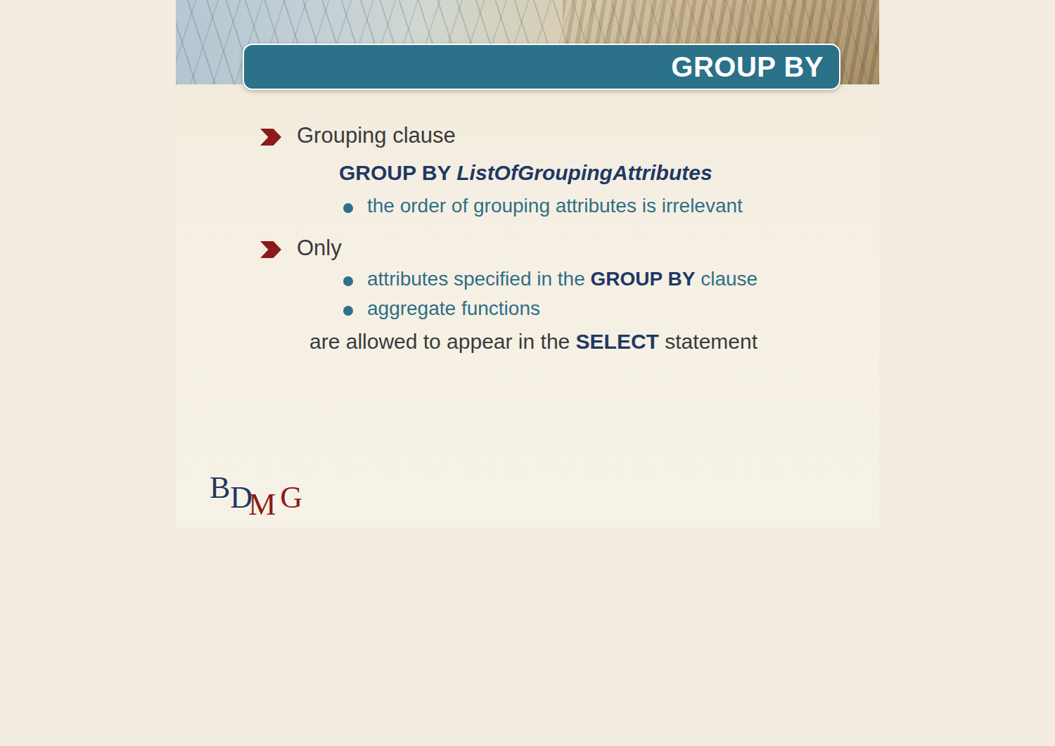GROUP BY
Grouping clause
GROUP BY ListOfGroupingAttributes
the order of grouping attributes is irrelevant
Only
attributes specified in the GROUP BY clause
aggregate functions
are allowed to appear in the SELECT statement
BDMG